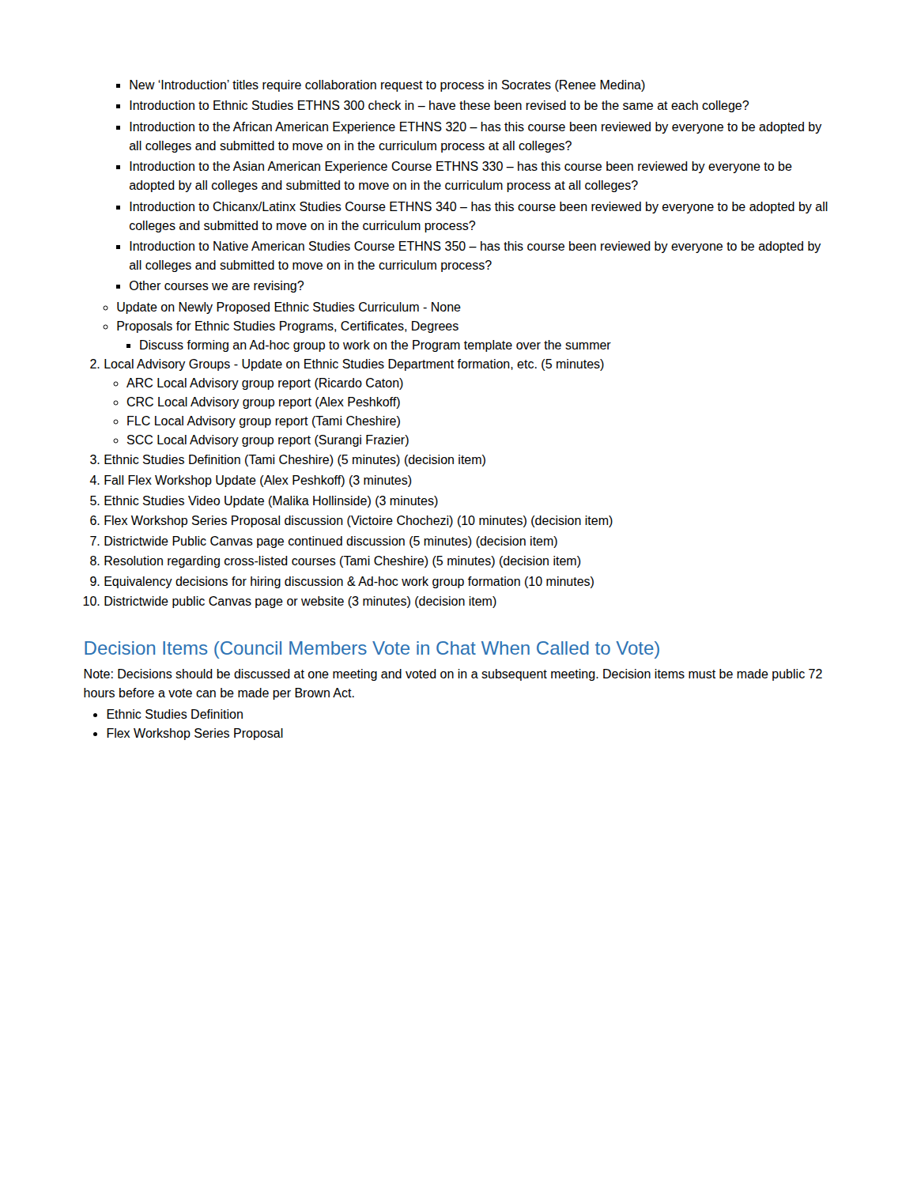New ‘Introduction’ titles require collaboration request to process in Socrates (Renee Medina)
Introduction to Ethnic Studies ETHNS 300 check in – have these been revised to be the same at each college?
Introduction to the African American Experience ETHNS 320 – has this course been reviewed by everyone to be adopted by all colleges and submitted to move on in the curriculum process at all colleges?
Introduction to the Asian American Experience Course ETHNS 330 – has this course been reviewed by everyone to be adopted by all colleges and submitted to move on in the curriculum process at all colleges?
Introduction to Chicanx/Latinx Studies Course ETHNS 340 – has this course been reviewed by everyone to be adopted by all colleges and submitted to move on in the curriculum process?
Introduction to Native American Studies Course ETHNS 350 – has this course been reviewed by everyone to be adopted by all colleges and submitted to move on in the curriculum process?
Other courses we are revising?
Update on Newly Proposed Ethnic Studies Curriculum - None
Proposals for Ethnic Studies Programs, Certificates, Degrees
Discuss forming an Ad-hoc group to work on the Program template over the summer
Local Advisory Groups - Update on Ethnic Studies Department formation, etc. (5 minutes)
ARC Local Advisory group report (Ricardo Caton)
CRC Local Advisory group report (Alex Peshkoff)
FLC Local Advisory group report (Tami Cheshire)
SCC Local Advisory group report (Surangi Frazier)
Ethnic Studies Definition (Tami Cheshire) (5 minutes) (decision item)
Fall Flex Workshop Update (Alex Peshkoff) (3 minutes)
Ethnic Studies Video Update (Malika Hollinside) (3 minutes)
Flex Workshop Series Proposal discussion (Victoire Chochezi) (10 minutes) (decision item)
Districtwide Public Canvas page continued discussion (5 minutes) (decision item)
Resolution regarding cross-listed courses (Tami Cheshire) (5 minutes) (decision item)
Equivalency decisions for hiring discussion & Ad-hoc work group formation (10 minutes)
Districtwide public Canvas page or website (3 minutes) (decision item)
Decision Items (Council Members Vote in Chat When Called to Vote)
Note: Decisions should be discussed at one meeting and voted on in a subsequent meeting. Decision items must be made public 72 hours before a vote can be made per Brown Act.
Ethnic Studies Definition
Flex Workshop Series Proposal